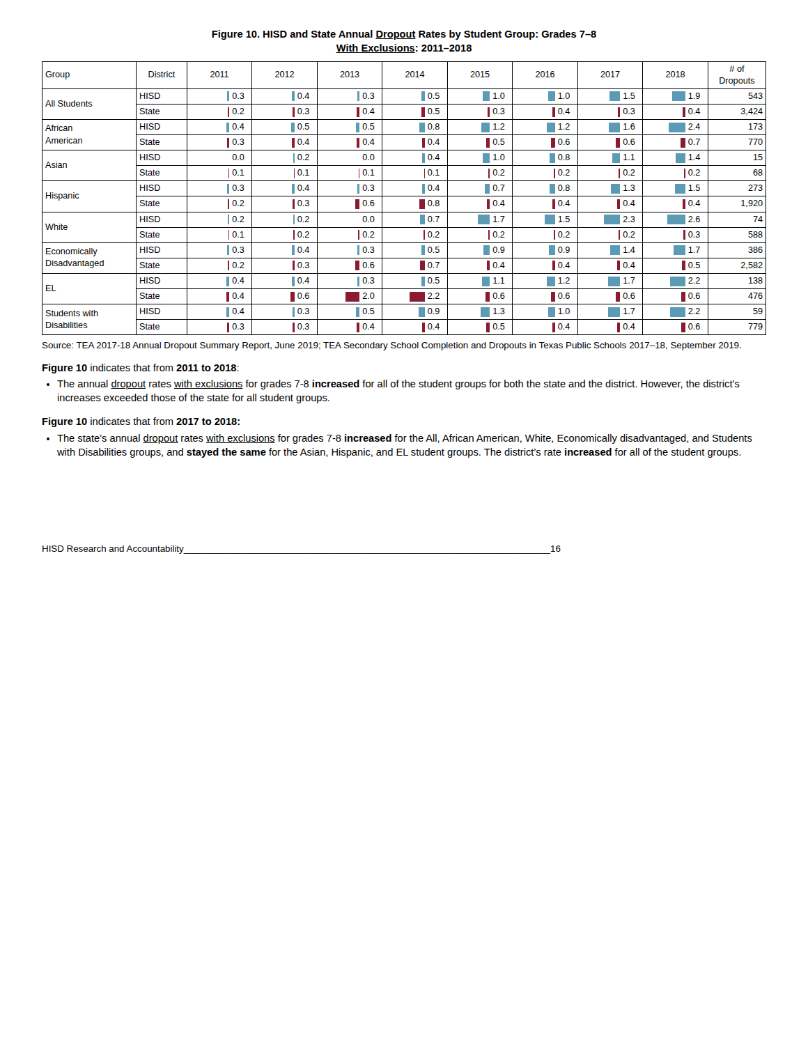Figure 10. HISD and State Annual Dropout Rates by Student Group: Grades 7–8
With Exclusions: 2011–2018
| Group | District | 2011 | 2012 | 2013 | 2014 | 2015 | 2016 | 2017 | 2018 | # of Dropouts |
| --- | --- | --- | --- | --- | --- | --- | --- | --- | --- | --- |
| All Students | HISD | 0.3 | 0.4 | 0.3 | 0.5 | 1.0 | 1.0 | 1.5 | 1.9 | 543 |
| State | 0.2 | 0.3 | 0.4 | 0.5 | 0.3 | 0.4 | 0.3 | 0.4 | 3,424 |
| African American | HISD | 0.4 | 0.5 | 0.5 | 0.8 | 1.2 | 1.2 | 1.6 | 2.4 | 173 |
| State | 0.3 | 0.4 | 0.4 | 0.4 | 0.5 | 0.6 | 0.6 | 0.7 | 770 |
| Asian | HISD | 0.0 | 0.2 | 0.0 | 0.4 | 1.0 | 0.8 | 1.1 | 1.4 | 15 |
| State | 0.1 | 0.1 | 0.1 | 0.1 | 0.2 | 0.2 | 0.2 | 0.2 | 68 |
| Hispanic | HISD | 0.3 | 0.4 | 0.3 | 0.4 | 0.7 | 0.8 | 1.3 | 1.5 | 273 |
| State | 0.2 | 0.3 | 0.6 | 0.8 | 0.4 | 0.4 | 0.4 | 0.4 | 1,920 |
| White | HISD | 0.2 | 0.2 | 0.0 | 0.7 | 1.7 | 1.5 | 2.3 | 2.6 | 74 |
| State | 0.1 | 0.2 | 0.2 | 0.2 | 0.2 | 0.2 | 0.2 | 0.3 | 588 |
| Economically Disadvantaged | HISD | 0.3 | 0.4 | 0.3 | 0.5 | 0.9 | 0.9 | 1.4 | 1.7 | 386 |
| State | 0.2 | 0.3 | 0.6 | 0.7 | 0.4 | 0.4 | 0.4 | 0.5 | 2,582 |
| EL | HISD | 0.4 | 0.4 | 0.3 | 0.5 | 1.1 | 1.2 | 1.7 | 2.2 | 138 |
| State | 0.4 | 0.6 | 2.0 | 2.2 | 0.6 | 0.6 | 0.6 | 0.6 | 476 |
| Students with Disabilities | HISD | 0.4 | 0.3 | 0.5 | 0.9 | 1.3 | 1.0 | 1.7 | 2.2 | 59 |
| State | 0.3 | 0.3 | 0.4 | 0.4 | 0.5 | 0.4 | 0.4 | 0.6 | 779 |
Source: TEA 2017-18 Annual Dropout Summary Report, June 2019; TEA Secondary School Completion and Dropouts in Texas Public Schools 2017–18, September 2019.
Figure 10 indicates that from 2011 to 2018:
The annual dropout rates with exclusions for grades 7-8 increased for all of the student groups for both the state and the district. However, the district’s increases exceeded those of the state for all student groups.
Figure 10 indicates that from 2017 to 2018:
The state’s annual dropout rates with exclusions for grades 7-8 increased for the All, African American, White, Economically disadvantaged, and Students with Disabilities groups, and stayed the same for the Asian, Hispanic, and EL student groups. The district’s rate increased for all of the student groups.
HISD Research and Accountability_______________________________________________________________________16